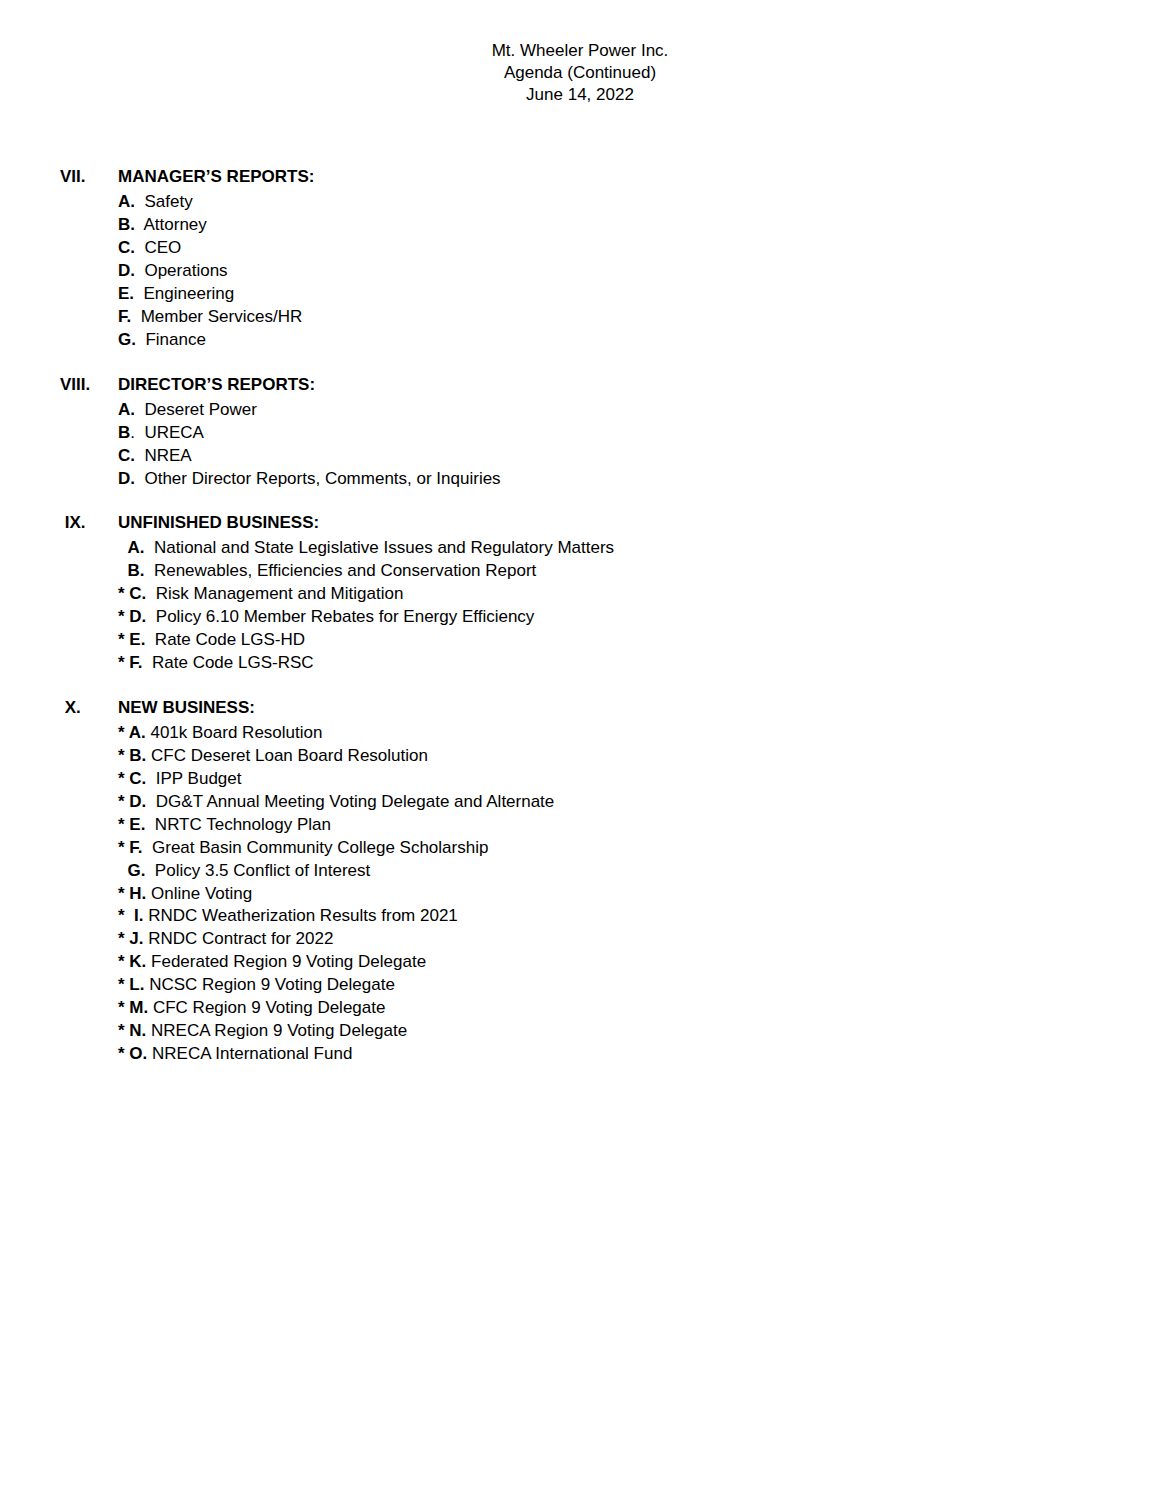Mt. Wheeler Power Inc.
Agenda (Continued)
June 14, 2022
VII. MANAGER’S REPORTS:
A. Safety
B. Attorney
C. CEO
D. Operations
E. Engineering
F. Member Services/HR
G. Finance
VIII. DIRECTOR’S REPORTS:
A. Deseret Power
B. URECA
C. NREA
D. Other Director Reports, Comments, or Inquiries
IX. UNFINISHED BUSINESS:
A. National and State Legislative Issues and Regulatory Matters
B. Renewables, Efficiencies and Conservation Report
* C. Risk Management and Mitigation
* D. Policy 6.10 Member Rebates for Energy Efficiency
* E. Rate Code LGS-HD
* F. Rate Code LGS-RSC
X. NEW BUSINESS:
* A. 401k Board Resolution
* B. CFC Deseret Loan Board Resolution
* C. IPP Budget
* D. DG&T Annual Meeting Voting Delegate and Alternate
* E. NRTC Technology Plan
* F. Great Basin Community College Scholarship
G. Policy 3.5 Conflict of Interest
* H. Online Voting
* I. RNDC Weatherization Results from 2021
* J. RNDC Contract for 2022
* K. Federated Region 9 Voting Delegate
* L. NCSC Region 9 Voting Delegate
* M. CFC Region 9 Voting Delegate
* N. NRECA Region 9 Voting Delegate
* O. NRECA International Fund